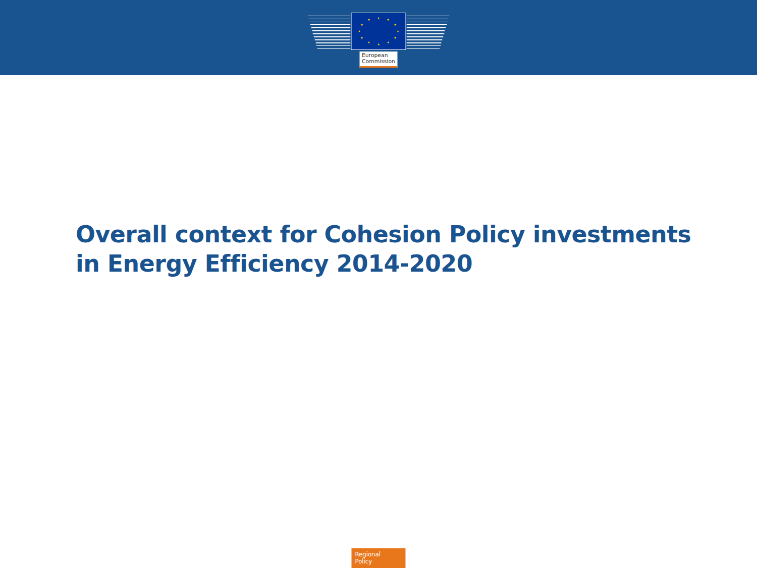★ ★ ★ ★ ★ ★ ★ ★ ★ ★ ★ ★
European
Commission
Overall context for Cohesion Policy investments in Energy Efficiency 2014-2020
Regional
Policy